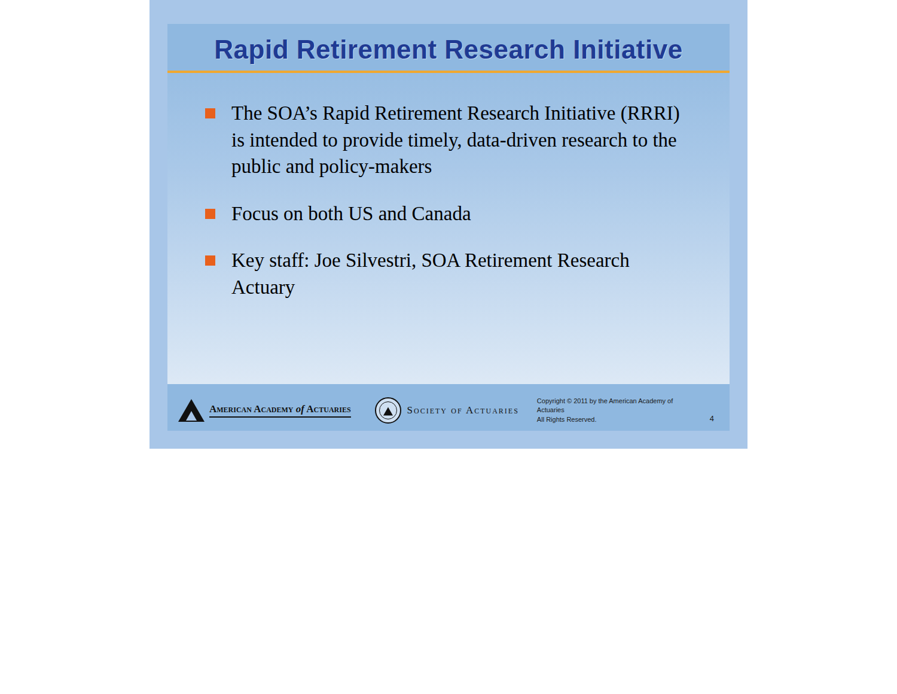Rapid Retirement Research Initiative
The SOA’s Rapid Retirement Research Initiative (RRRI) is intended to provide timely, data-driven research to the public and policy-makers
Focus on both US and Canada
Key staff: Joe Silvestri, SOA Retirement Research Actuary
American Academy of Actuaries
Society of Actuaries
Copyright © 2011 by the American Academy of Actuaries
All Rights Reserved. 4